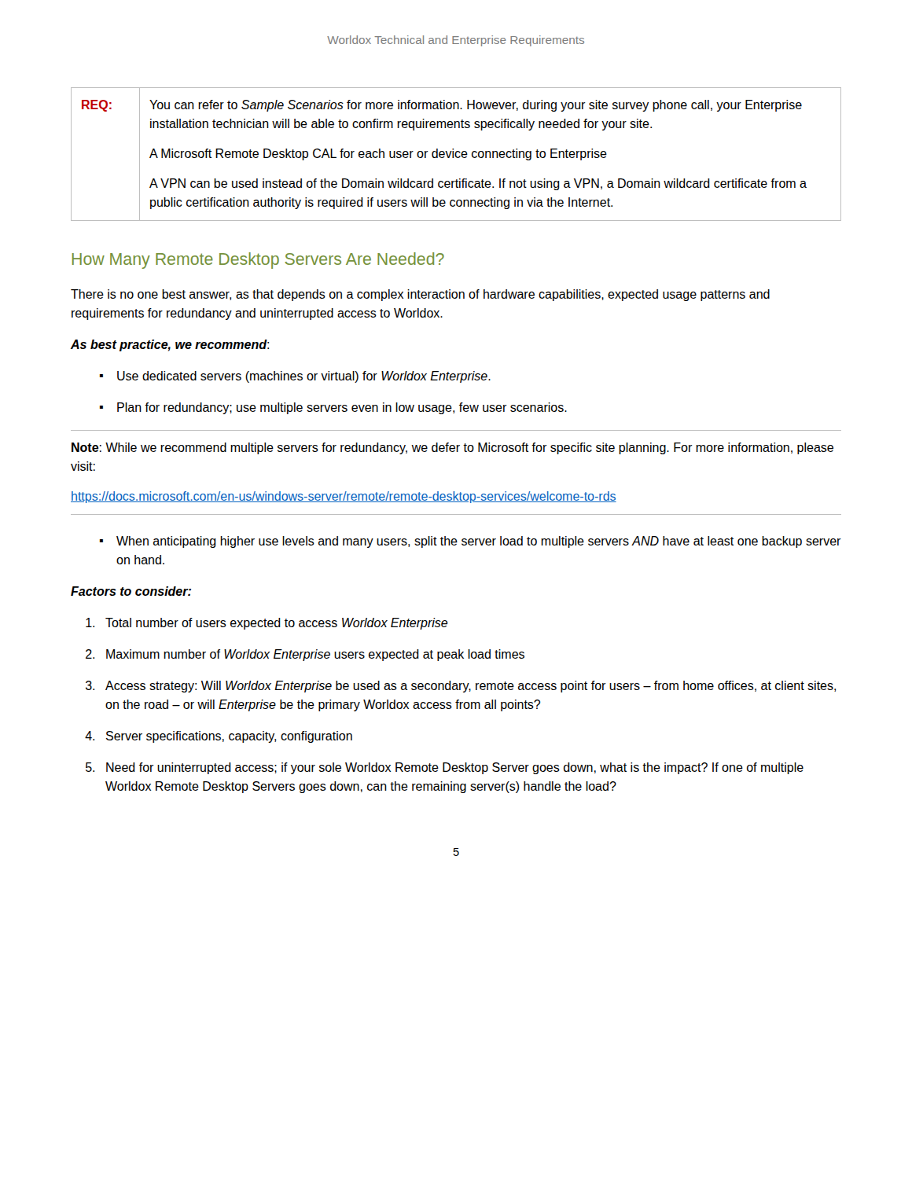Worldox Technical and Enterprise Requirements
| REQ: | You can refer to Sample Scenarios for more information. However, during your site survey phone call, your Enterprise installation technician will be able to confirm requirements specifically needed for your site. A Microsoft Remote Desktop CAL for each user or device connecting to Enterprise A VPN can be used instead of the Domain wildcard certificate. If not using a VPN, a Domain wildcard certificate from a public certification authority is required if users will be connecting in via the Internet. |
How Many Remote Desktop Servers Are Needed?
There is no one best answer, as that depends on a complex interaction of hardware capabilities, expected usage patterns and requirements for redundancy and uninterrupted access to Worldox.
As best practice, we recommend:
Use dedicated servers (machines or virtual) for Worldox Enterprise.
Plan for redundancy; use multiple servers even in low usage, few user scenarios.
Note: While we recommend multiple servers for redundancy, we defer to Microsoft for specific site planning. For more information, please visit:
https://docs.microsoft.com/en-us/windows-server/remote/remote-desktop-services/welcome-to-rds
When anticipating higher use levels and many users, split the server load to multiple servers AND have at least one backup server on hand.
Factors to consider:
Total number of users expected to access Worldox Enterprise
Maximum number of Worldox Enterprise users expected at peak load times
Access strategy: Will Worldox Enterprise be used as a secondary, remote access point for users – from home offices, at client sites, on the road – or will Enterprise be the primary Worldox access from all points?
Server specifications, capacity, configuration
Need for uninterrupted access; if your sole Worldox Remote Desktop Server goes down, what is the impact? If one of multiple Worldox Remote Desktop Servers goes down, can the remaining server(s) handle the load?
5